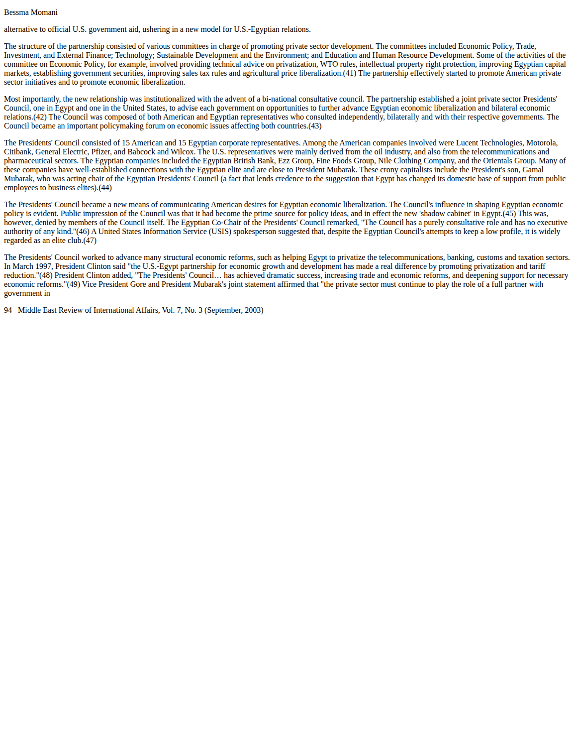Bessma Momani
alternative to official U.S. government aid, ushering in a new model for U.S.-Egyptian relations.
The structure of the partnership consisted of various committees in charge of promoting private sector development. The committees included Economic Policy, Trade, Investment, and External Finance; Technology; Sustainable Development and the Environment; and Education and Human Resource Development. Some of the activities of the committee on Economic Policy, for example, involved providing technical advice on privatization, WTO rules, intellectual property right protection, improving Egyptian capital markets, establishing government securities, improving sales tax rules and agricultural price liberalization.(41) The partnership effectively started to promote American private sector initiatives and to promote economic liberalization.
Most importantly, the new relationship was institutionalized with the advent of a bi-national consultative council. The partnership established a joint private sector Presidents' Council, one in Egypt and one in the United States, to advise each government on opportunities to further advance Egyptian economic liberalization and bilateral economic relations.(42) The Council was composed of both American and Egyptian representatives who consulted independently, bilaterally and with their respective governments. The Council became an important policymaking forum on economic issues affecting both countries.(43)
The Presidents' Council consisted of 15 American and 15 Egyptian corporate representatives. Among the American companies involved were Lucent Technologies, Motorola, Citibank, General Electric, Pfizer, and Babcock and Wilcox. The U.S. representatives were mainly derived from the oil industry, and also from the telecommunications and pharmaceutical sectors. The Egyptian companies included the Egyptian British Bank, Ezz Group, Fine Foods Group, Nile Clothing Company, and the Orientals Group. Many of these companies have well-established connections with the Egyptian elite and are close to President Mubarak. These crony capitalists include the President's son, Gamal Mubarak, who was acting chair of the Egyptian Presidents' Council (a fact that lends credence to the suggestion that Egypt has changed its domestic base of support from public employees to business elites).(44)
The Presidents' Council became a new means of communicating American desires for Egyptian economic liberalization. The Council's influence in shaping Egyptian economic policy is evident. Public impression of the Council was that it had become the prime source for policy ideas, and in effect the new 'shadow cabinet' in Egypt.(45) This was, however, denied by members of the Council itself. The Egyptian Co-Chair of the Presidents' Council remarked, "The Council has a purely consultative role and has no executive authority of any kind."(46) A United States Information Service (USIS) spokesperson suggested that, despite the Egyptian Council's attempts to keep a low profile, it is widely regarded as an elite club.(47)
The Presidents' Council worked to advance many structural economic reforms, such as helping Egypt to privatize the telecommunications, banking, customs and taxation sectors. In March 1997, President Clinton said "the U.S.-Egypt partnership for economic growth and development has made a real difference by promoting privatization and tariff reduction."(48) President Clinton added, "The Presidents' Council… has achieved dramatic success, increasing trade and economic reforms, and deepening support for necessary economic reforms."(49) Vice President Gore and President Mubarak's joint statement affirmed that "the private sector must continue to play the role of a full partner with government in
94 Middle East Review of International Affairs, Vol. 7, No. 3 (September, 2003)